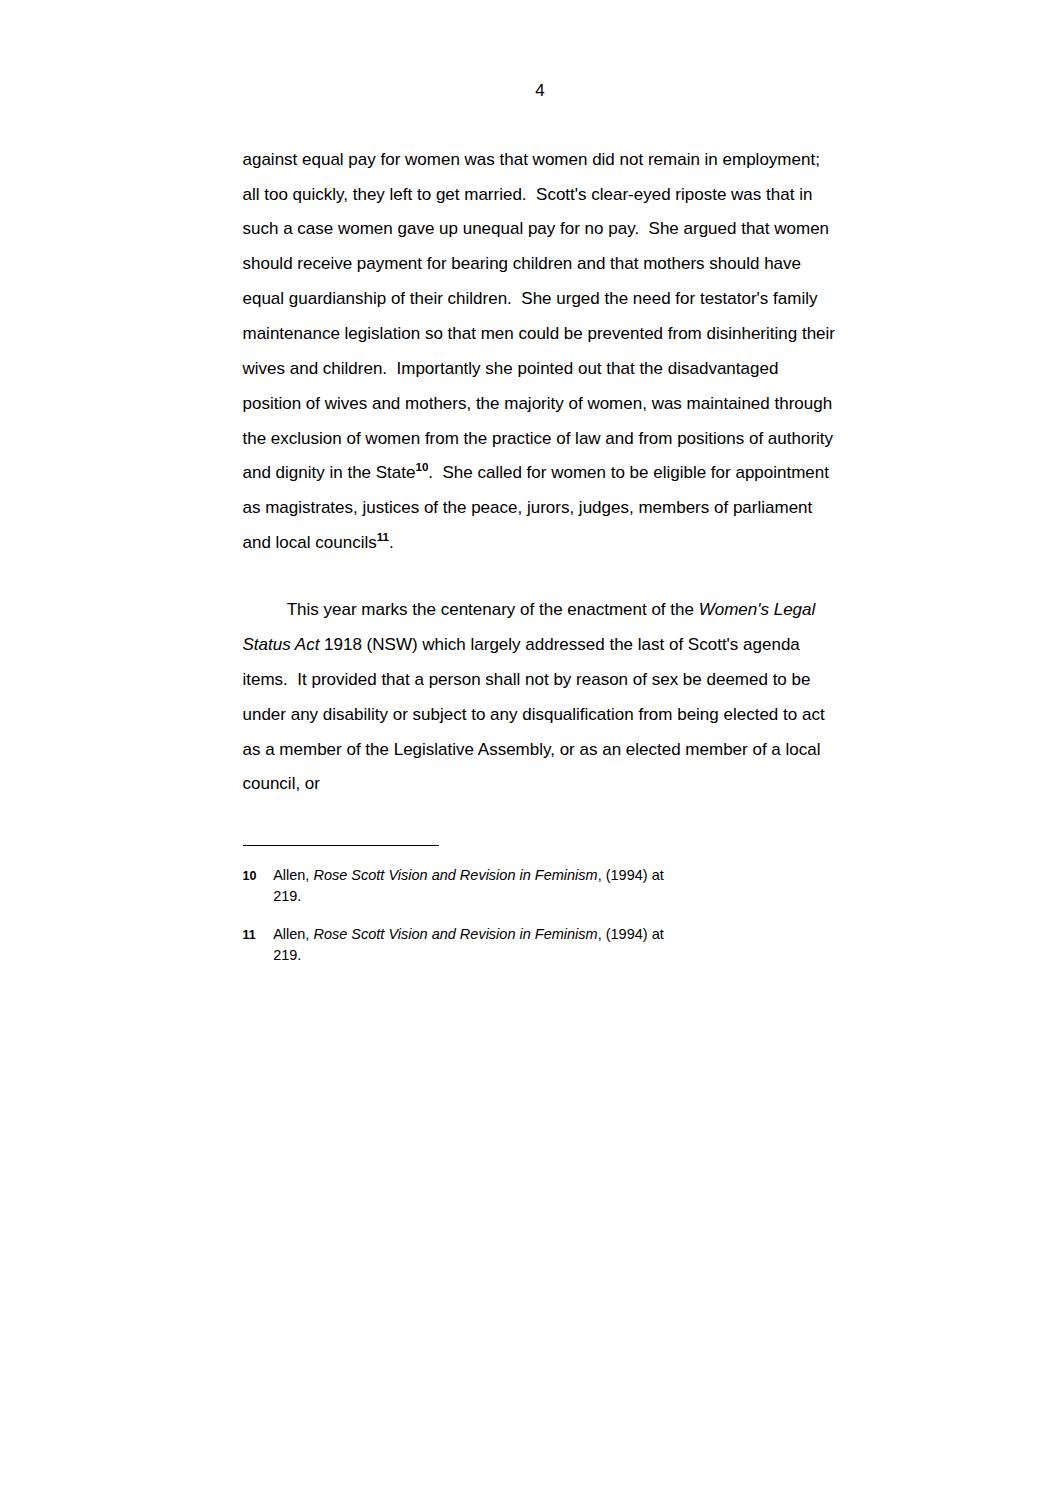4
against equal pay for women was that women did not remain in employment; all too quickly, they left to get married. Scott's clear-eyed riposte was that in such a case women gave up unequal pay for no pay. She argued that women should receive payment for bearing children and that mothers should have equal guardianship of their children. She urged the need for testator's family maintenance legislation so that men could be prevented from disinheriting their wives and children. Importantly she pointed out that the disadvantaged position of wives and mothers, the majority of women, was maintained through the exclusion of women from the practice of law and from positions of authority and dignity in the State10. She called for women to be eligible for appointment as magistrates, justices of the peace, jurors, judges, members of parliament and local councils11.
This year marks the centenary of the enactment of the Women's Legal Status Act 1918 (NSW) which largely addressed the last of Scott's agenda items. It provided that a person shall not by reason of sex be deemed to be under any disability or subject to any disqualification from being elected to act as a member of the Legislative Assembly, or as an elected member of a local council, or
10
Allen, Rose Scott Vision and Revision in Feminism, (1994) at
219.
11
Allen, Rose Scott Vision and Revision in Feminism, (1994) at
219.